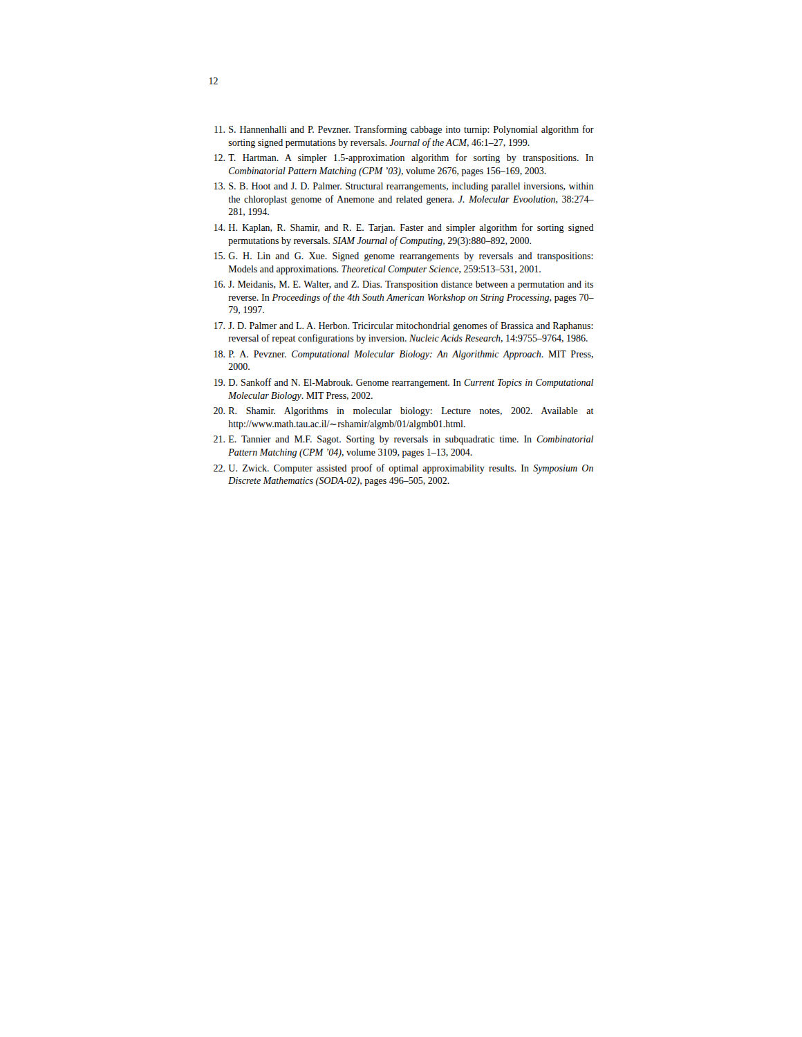12
11. S. Hannenhalli and P. Pevzner. Transforming cabbage into turnip: Polynomial algorithm for sorting signed permutations by reversals. Journal of the ACM, 46:1–27, 1999.
12. T. Hartman. A simpler 1.5-approximation algorithm for sorting by transpositions. In Combinatorial Pattern Matching (CPM ’03), volume 2676, pages 156–169, 2003.
13. S. B. Hoot and J. D. Palmer. Structural rearrangements, including parallel inversions, within the chloroplast genome of Anemone and related genera. J. Molecular Evoolution, 38:274–281, 1994.
14. H. Kaplan, R. Shamir, and R. E. Tarjan. Faster and simpler algorithm for sorting signed permutations by reversals. SIAM Journal of Computing, 29(3):880–892, 2000.
15. G. H. Lin and G. Xue. Signed genome rearrangements by reversals and transpositions: Models and approximations. Theoretical Computer Science, 259:513–531, 2001.
16. J. Meidanis, M. E. Walter, and Z. Dias. Transposition distance between a permutation and its reverse. In Proceedings of the 4th South American Workshop on String Processing, pages 70–79, 1997.
17. J. D. Palmer and L. A. Herbon. Tricircular mitochondrial genomes of Brassica and Raphanus: reversal of repeat configurations by inversion. Nucleic Acids Research, 14:9755–9764, 1986.
18. P. A. Pevzner. Computational Molecular Biology: An Algorithmic Approach. MIT Press, 2000.
19. D. Sankoff and N. El-Mabrouk. Genome rearrangement. In Current Topics in Computational Molecular Biology. MIT Press, 2002.
20. R. Shamir. Algorithms in molecular biology: Lecture notes, 2002. Available at http://www.math.tau.ac.il/∼rshamir/algmb/01/algmb01.html.
21. E. Tannier and M.F. Sagot. Sorting by reversals in subquadratic time. In Combinatorial Pattern Matching (CPM ’04), volume 3109, pages 1–13, 2004.
22. U. Zwick. Computer assisted proof of optimal approximability results. In Symposium On Discrete Mathematics (SODA-02), pages 496–505, 2002.